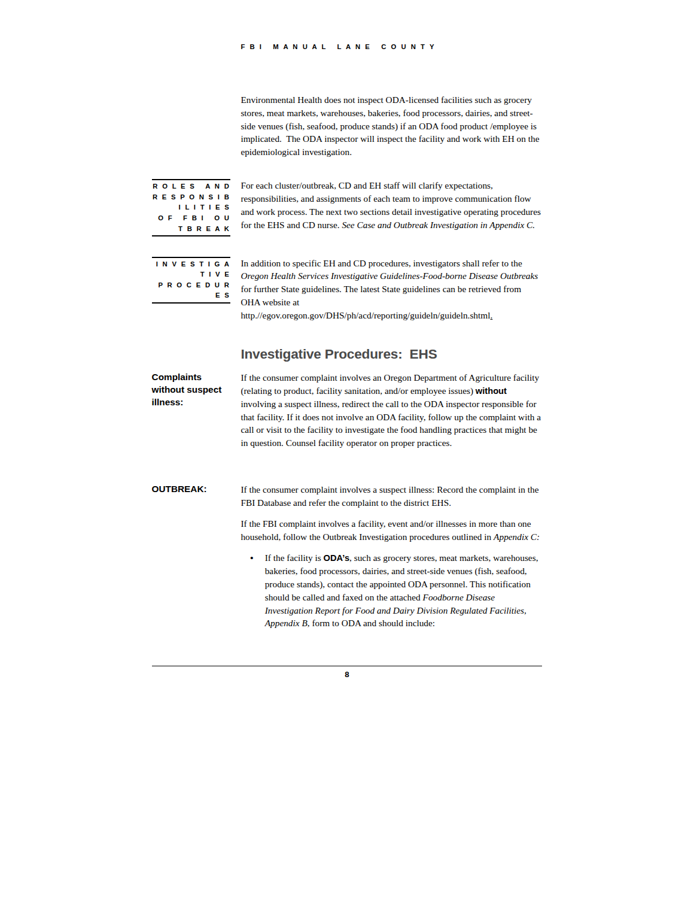F B I M A N U A L L A N E C O U N T Y
Environmental Health does not inspect ODA-licensed facilities such as grocery stores, meat markets, warehouses, bakeries, food processors, dairies, and street-side venues (fish, seafood, produce stands) if an ODA food product /employee is implicated. The ODA inspector will inspect the facility and work with EH on the epidemiological investigation.
R O L E S A N D
R E S P O N S I B I L I T I E S
O F F B I O U T B R E A K
For each cluster/outbreak, CD and EH staff will clarify expectations, responsibilities, and assignments of each team to improve communication flow and work process. The next two sections detail investigative operating procedures for the EHS and CD nurse. See Case and Outbreak Investigation in Appendix C.
I N V E S T I G A T I V E
P R O C E D U R E S
In addition to specific EH and CD procedures, investigators shall refer to the Oregon Health Services Investigative Guidelines-Food-borne Disease Outbreaks for further State guidelines. The latest State guidelines can be retrieved from OHA website at http.//egov.oregon.gov/DHS/ph/acd/reporting/guideln/guideln.shtml.
Investigative Procedures: EHS
Complaints without suspect illness:
If the consumer complaint involves an Oregon Department of Agriculture facility (relating to product, facility sanitation, and/or employee issues) without involving a suspect illness, redirect the call to the ODA inspector responsible for that facility. If it does not involve an ODA facility, follow up the complaint with a call or visit to the facility to investigate the food handling practices that might be in question. Counsel facility operator on proper practices.
OUTBREAK:
If the consumer complaint involves a suspect illness: Record the complaint in the FBI Database and refer the complaint to the district EHS.
If the FBI complaint involves a facility, event and/or illnesses in more than one household, follow the Outbreak Investigation procedures outlined in Appendix C:
If the facility is ODA’s, such as grocery stores, meat markets, warehouses, bakeries, food processors, dairies, and street-side venues (fish, seafood, produce stands), contact the appointed ODA personnel. This notification should be called and faxed on the attached Foodborne Disease Investigation Report for Food and Dairy Division Regulated Facilities, Appendix B, form to ODA and should include:
8